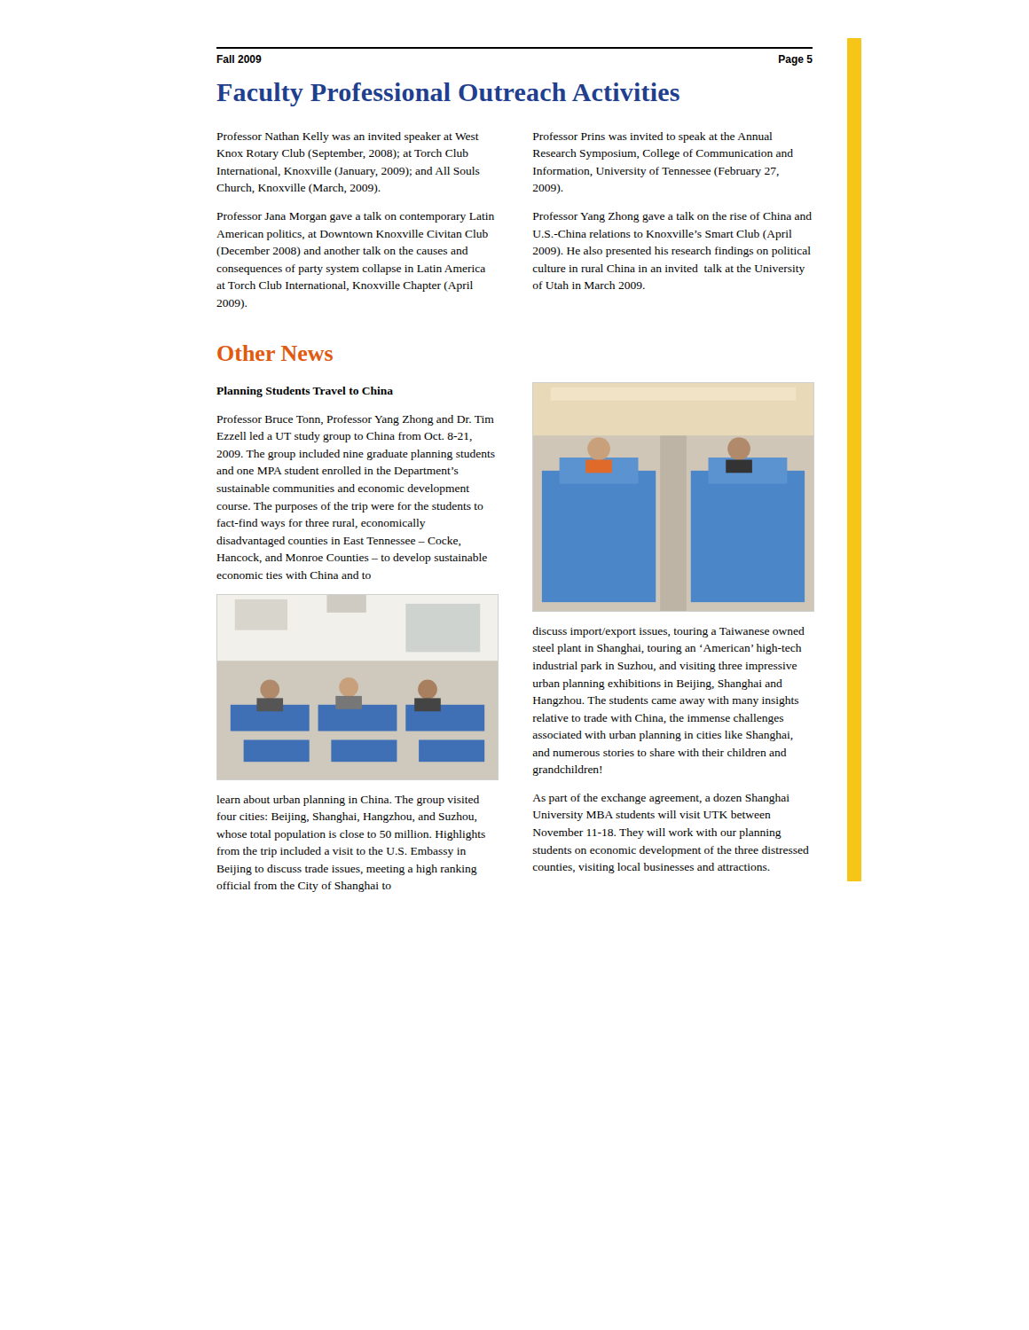Fall 2009 Page 5
Faculty Professional Outreach Activities
Professor Nathan Kelly was an invited speaker at West Knox Rotary Club (September, 2008); at Torch Club International, Knoxville (January, 2009); and All Souls Church, Knoxville (March, 2009).
Professor Jana Morgan gave a talk on contemporary Latin American politics, at Downtown Knoxville Civitan Club (December 2008) and another talk on the causes and consequences of party system collapse in Latin America at Torch Club International, Knoxville Chapter (April 2009).
Professor Prins was invited to speak at the Annual Research Symposium, College of Communication and Information, University of Tennessee (February 27, 2009).
Professor Yang Zhong gave a talk on the rise of China and U.S.-China relations to Knoxville’s Smart Club (April 2009). He also presented his research findings on political culture in rural China in an invited talk at the University of Utah in March 2009.
Other News
Planning Students Travel to China
Professor Bruce Tonn, Professor Yang Zhong and Dr. Tim Ezzell led a UT study group to China from Oct. 8-21, 2009. The group included nine graduate planning students and one MPA student enrolled in the Department’s sustainable communities and economic development course. The purposes of the trip were for the students to fact-find ways for three rural, economically disadvantaged counties in East Tennessee – Cocke, Hancock, and Monroe Counties – to develop sustainable economic ties with China and to
learn about urban planning in China. The group visited four cities: Beijing, Shanghai, Hangzhou, and Suzhou, whose total population is close to 50 million. Highlights from the trip included a visit to the U.S. Embassy in Beijing to discuss trade issues, meeting a high ranking official from the City of Shanghai to
discuss import/export issues, touring a Taiwanese owned steel plant in Shanghai, touring an ‘American’ high-tech industrial park in Suzhou, and visiting three impressive urban planning exhibitions in Beijing, Shanghai and Hangzhou. The students came away with many insights relative to trade with China, the immense challenges associated with urban planning in cities like Shanghai, and numerous stories to share with their children and grandchildren!
As part of the exchange agreement, a dozen Shanghai University MBA students will visit UTK between November 11-18. They will work with our planning students on economic development of the three distressed counties, visiting local businesses and attractions.